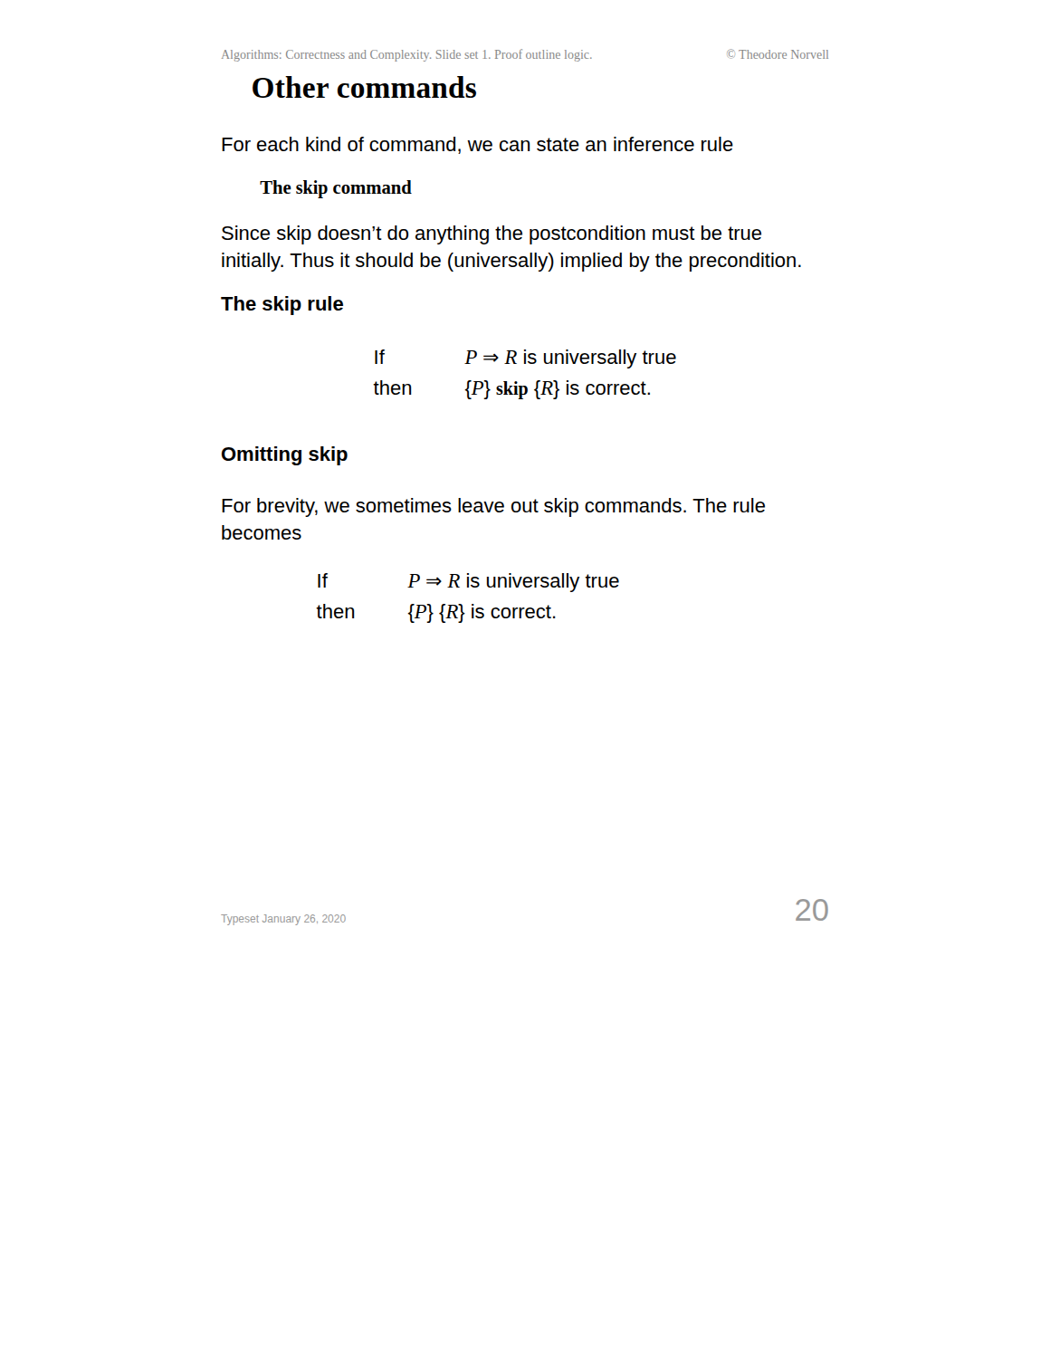Algorithms: Correctness and Complexity. Slide set 1. Proof outline logic.
© Theodore Norvell
Other commands
For each kind of command, we can state an inference rule
The skip command
Since skip doesn’t do anything the postcondition must be true initially. Thus it should be (universally) implied by the precondition.
The skip rule
If P ⇒ R is universally true
then{P} skip {R} is correct.
Omitting skip
For brevity, we sometimes leave out skip commands. The rule becomes
If P ⇒ R is universally true
then{P} {R} is correct.
Typeset January 26, 2020
20